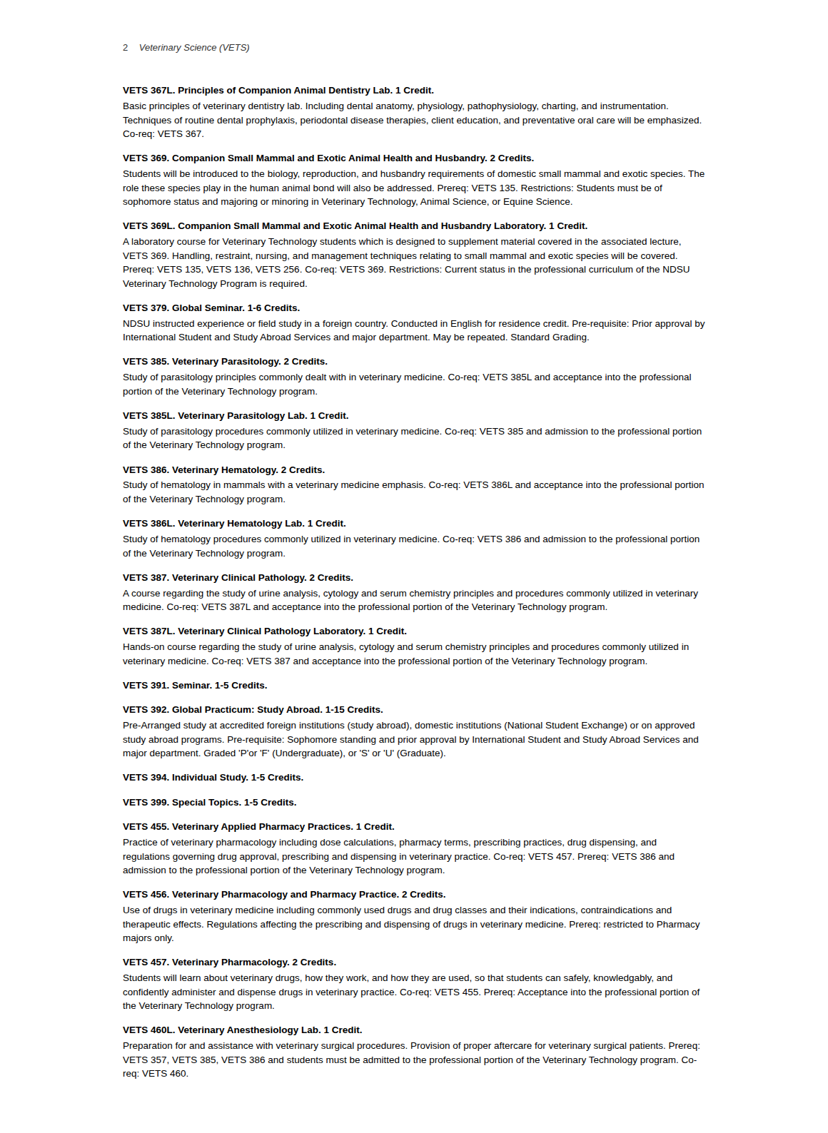2 Veterinary Science (VETS)
VETS 367L. Principles of Companion Animal Dentistry Lab. 1 Credit.
Basic principles of veterinary dentistry lab. Including dental anatomy, physiology, pathophysiology, charting, and instrumentation. Techniques of routine dental prophylaxis, periodontal disease therapies, client education, and preventative oral care will be emphasized. Co-req: VETS 367.
VETS 369. Companion Small Mammal and Exotic Animal Health and Husbandry. 2 Credits.
Students will be introduced to the biology, reproduction, and husbandry requirements of domestic small mammal and exotic species. The role these species play in the human animal bond will also be addressed. Prereq: VETS 135. Restrictions: Students must be of sophomore status and majoring or minoring in Veterinary Technology, Animal Science, or Equine Science.
VETS 369L. Companion Small Mammal and Exotic Animal Health and Husbandry Laboratory. 1 Credit.
A laboratory course for Veterinary Technology students which is designed to supplement material covered in the associated lecture, VETS 369. Handling, restraint, nursing, and management techniques relating to small mammal and exotic species will be covered. Prereq: VETS 135, VETS 136, VETS 256. Co-req: VETS 369. Restrictions: Current status in the professional curriculum of the NDSU Veterinary Technology Program is required.
VETS 379. Global Seminar. 1-6 Credits.
NDSU instructed experience or field study in a foreign country. Conducted in English for residence credit. Pre-requisite: Prior approval by International Student and Study Abroad Services and major department. May be repeated. Standard Grading.
VETS 385. Veterinary Parasitology. 2 Credits.
Study of parasitology principles commonly dealt with in veterinary medicine. Co-req: VETS 385L and acceptance into the professional portion of the Veterinary Technology program.
VETS 385L. Veterinary Parasitology Lab. 1 Credit.
Study of parasitology procedures commonly utilized in veterinary medicine. Co-req: VETS 385 and admission to the professional portion of the Veterinary Technology program.
VETS 386. Veterinary Hematology. 2 Credits.
Study of hematology in mammals with a veterinary medicine emphasis. Co-req: VETS 386L and acceptance into the professional portion of the Veterinary Technology program.
VETS 386L. Veterinary Hematology Lab. 1 Credit.
Study of hematology procedures commonly utilized in veterinary medicine. Co-req: VETS 386 and admission to the professional portion of the Veterinary Technology program.
VETS 387. Veterinary Clinical Pathology. 2 Credits.
A course regarding the study of urine analysis, cytology and serum chemistry principles and procedures commonly utilized in veterinary medicine. Co-req: VETS 387L and acceptance into the professional portion of the Veterinary Technology program.
VETS 387L. Veterinary Clinical Pathology Laboratory. 1 Credit.
Hands-on course regarding the study of urine analysis, cytology and serum chemistry principles and procedures commonly utilized in veterinary medicine. Co-req: VETS 387 and acceptance into the professional portion of the Veterinary Technology program.
VETS 391. Seminar. 1-5 Credits.
VETS 392. Global Practicum: Study Abroad. 1-15 Credits.
Pre-Arranged study at accredited foreign institutions (study abroad), domestic institutions (National Student Exchange) or on approved study abroad programs. Pre-requisite: Sophomore standing and prior approval by International Student and Study Abroad Services and major department. Graded 'P'or 'F' (Undergraduate), or 'S' or 'U' (Graduate).
VETS 394. Individual Study. 1-5 Credits.
VETS 399. Special Topics. 1-5 Credits.
VETS 455. Veterinary Applied Pharmacy Practices. 1 Credit.
Practice of veterinary pharmacology including dose calculations, pharmacy terms, prescribing practices, drug dispensing, and regulations governing drug approval, prescribing and dispensing in veterinary practice. Co-req: VETS 457. Prereq: VETS 386 and admission to the professional portion of the Veterinary Technology program.
VETS 456. Veterinary Pharmacology and Pharmacy Practice. 2 Credits.
Use of drugs in veterinary medicine including commonly used drugs and drug classes and their indications, contraindications and therapeutic effects. Regulations affecting the prescribing and dispensing of drugs in veterinary medicine. Prereq: restricted to Pharmacy majors only.
VETS 457. Veterinary Pharmacology. 2 Credits.
Students will learn about veterinary drugs, how they work, and how they are used, so that students can safely, knowledgably, and confidently administer and dispense drugs in veterinary practice. Co-req: VETS 455. Prereq: Acceptance into the professional portion of the Veterinary Technology program.
VETS 460L. Veterinary Anesthesiology Lab. 1 Credit.
Preparation for and assistance with veterinary surgical procedures. Provision of proper aftercare for veterinary surgical patients. Prereq: VETS 357, VETS 385, VETS 386 and students must be admitted to the professional portion of the Veterinary Technology program. Co-req: VETS 460.